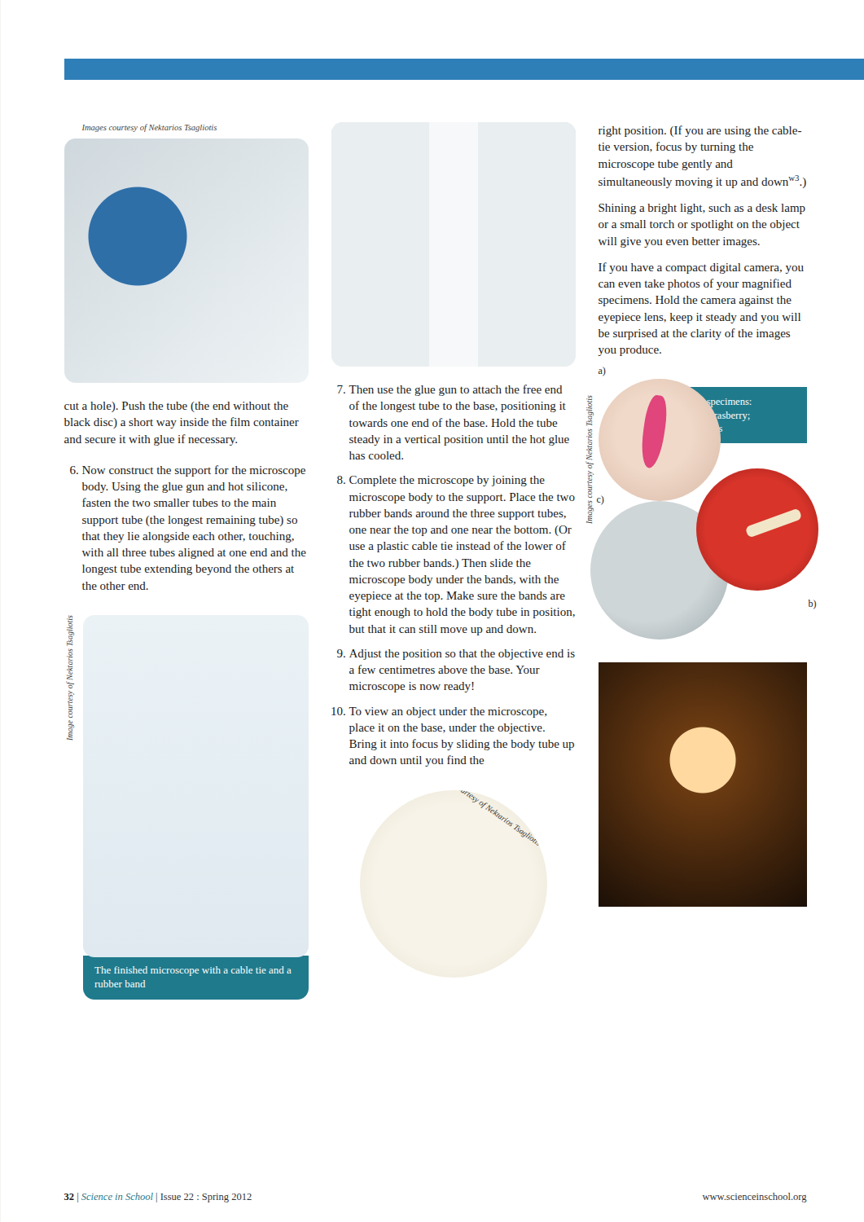Images courtesy of Nektarios Tsagliotis
cut a hole). Push the tube (the end without the black disc) a short way inside the film container and secure it with glue if necessary.
Now construct the support for the microscope body. Using the glue gun and hot silicone, fasten the two smaller tubes to the main support tube (the longest remaining tube) so that they lie alongside each other, touching, with all three tubes aligned at one end and the longest tube extending beyond the others at the other end.
Image courtesy of Nektarios Tsagliotis
The finished microscope with a cable tie and a rubber band
Then use the glue gun to attach the free end of the longest tube to the base, positioning it towards one end of the base. Hold the tube steady in a vertical position until the hot glue has cooled.
Complete the microscope by joining the microscope body to the support. Place the two rubber bands around the three support tubes, one near the top and one near the bottom. (Or use a plastic cable tie instead of the lower of the two rubber bands.) Then slide the microscope body under the bands, with the eyepiece at the top. Make sure the bands are tight enough to hold the body tube in position, but that it can still move up and down.
Adjust the position so that the objective end is a few centimetres above the base. Your microscope is now ready!
To view an object under the microscope, place it on the base, under the objective. Bring it into focus by sliding the body tube up and down until you find the
Image courtesy of Nektarios Tsagliotis
right position. (If you are using the cable-tie version, focus by turning the microscope tube gently and simultaneously moving it up and downw3.)
Shining a bright light, such as a desk lamp or a small torch or spotlight on the object will give you even better images.
If you have a compact digital camera, you can even take photos of your magnified specimens. Hold the camera against the eyepiece lens, keep it steady and you will be surprised at the clarity of the images you produce.
Magnified specimens:
a) thread; b) rasberry;
c) isopode legs
a)
c)
b)
Images courtesy of Nektarios Tsagliotis
Image courtesy of Nektarios Tsagliotis
32 | Science in School | Issue 22 : Spring 2012
www.scienceinschool.org